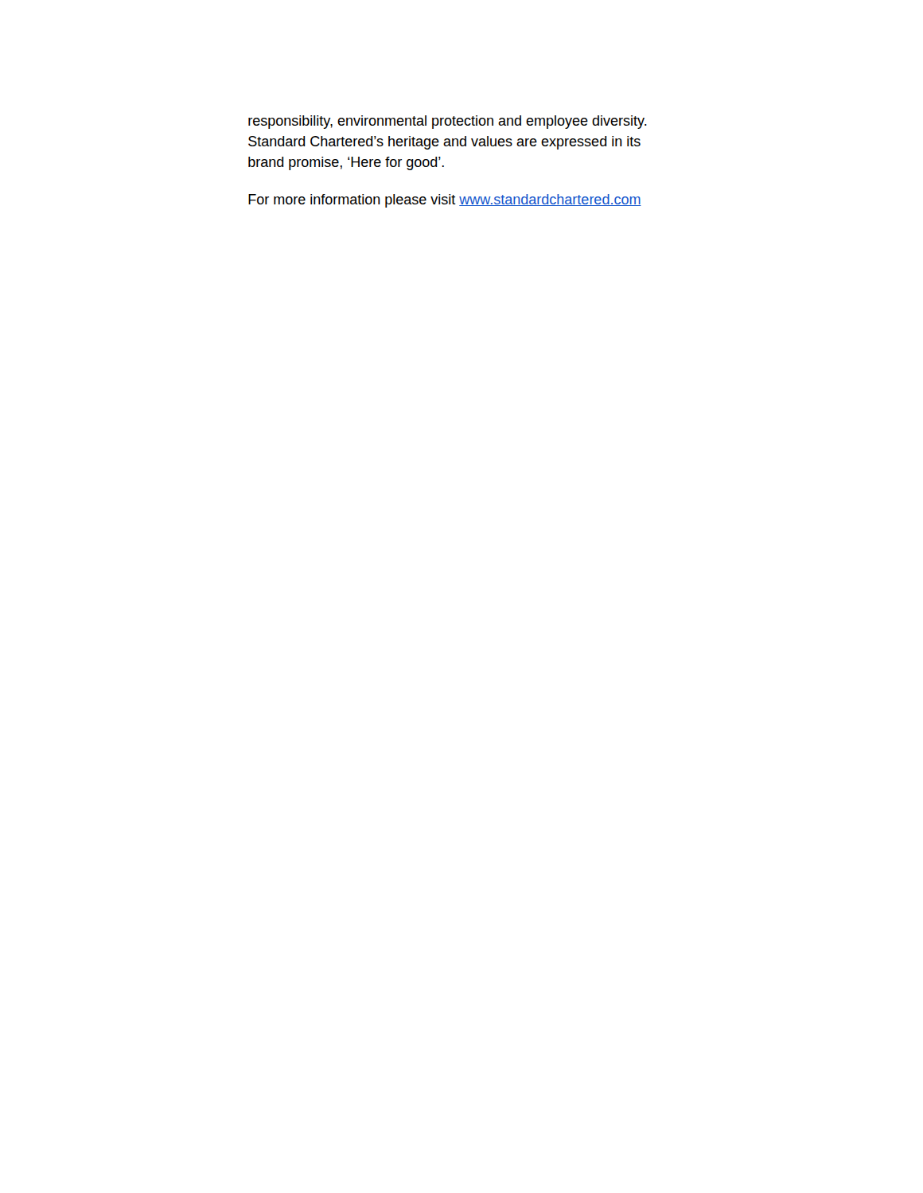responsibility, environmental protection and employee diversity. Standard Chartered’s heritage and values are expressed in its brand promise, ‘Here for good’.
For more information please visit www.standardchartered.com